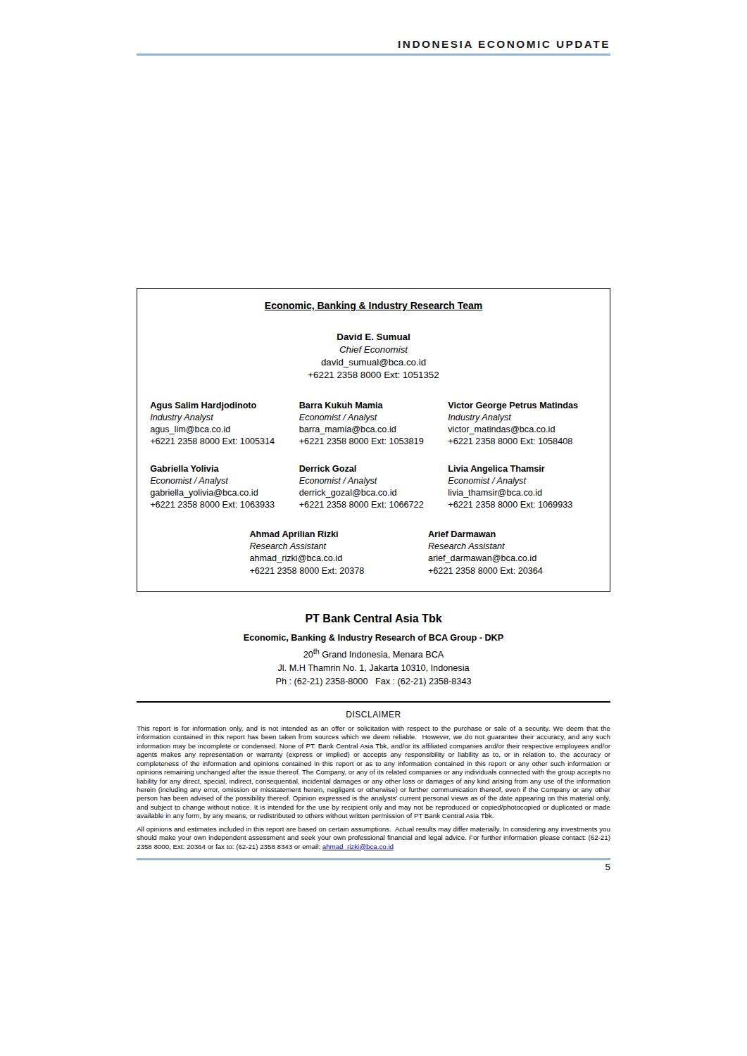INDONESIA ECONOMIC UPDATE
Economic, Banking & Industry Research Team
David E. Sumual
Chief Economist
david_sumual@bca.co.id
+6221 2358 8000 Ext: 1051352
| Agus Salim Hardjodinoto Industry Analyst agus_lim@bca.co.id +6221 2358 8000 Ext: 1005314 | Barra Kukuh Mamia Economist / Analyst barra_mamia@bca.co.id +6221 2358 8000 Ext: 1053819 | Victor George Petrus Matindas Industry Analyst victor_matindas@bca.co.id +6221 2358 8000 Ext: 1058408 |
| Gabriella Yolivia Economist / Analyst gabriella_yolivia@bca.co.id +6221 2358 8000 Ext: 1063933 | Derrick Gozal Economist / Analyst derrick_gozal@bca.co.id +6221 2358 8000 Ext: 1066722 | Livia Angelica Thamsir Economist / Analyst livia_thamsir@bca.co.id +6221 2358 8000 Ext: 1069933 |
| | Ahmad Aprilian Rizki Research Assistant ahmad_rizki@bca.co.id +6221 2358 8000 Ext: 20378 | Arief Darmawan Research Assistant arief_darmawan@bca.co.id +6221 2358 8000 Ext: 20364 |
PT Bank Central Asia Tbk
Economic, Banking & Industry Research of BCA Group - DKP
20th Grand Indonesia, Menara BCA
Jl. M.H Thamrin No. 1, Jakarta 10310, Indonesia
Ph : (62-21) 2358-8000 Fax : (62-21) 2358-8343
DISCLAIMER
This report is for information only, and is not intended as an offer or solicitation with respect to the purchase or sale of a security. We deem that the information contained in this report has been taken from sources which we deem reliable. However, we do not guarantee their accuracy, and any such information may be incomplete or condensed. None of PT. Bank Central Asia Tbk, and/or its affiliated companies and/or their respective employees and/or agents makes any representation or warranty (express or implied) or accepts any responsibility or liability as to, or in relation to, the accuracy or completeness of the information and opinions contained in this report or as to any information contained in this report or any other such information or opinions remaining unchanged after the issue thereof. The Company, or any of its related companies or any individuals connected with the group accepts no liability for any direct, special, indirect, consequential, incidental damages or any other loss or damages of any kind arising from any use of the information herein (including any error, omission or misstatement herein, negligent or otherwise) or further communication thereof, even if the Company or any other person has been advised of the possibility thereof. Opinion expressed is the analysts' current personal views as of the date appearing on this material only, and subject to change without notice. It is intended for the use by recipient only and may not be reproduced or copied/photocopied or duplicated or made available in any form, by any means, or redistributed to others without written permission of PT Bank Central Asia Tbk.
All opinions and estimates included in this report are based on certain assumptions. Actual results may differ materially. In considering any investments you should make your own independent assessment and seek your own professional financial and legal advice. For further information please contact: (62-21) 2358 8000, Ext: 20364 or fax to: (62-21) 2358 8343 or email: ahmad_rizki@bca.co.id
5